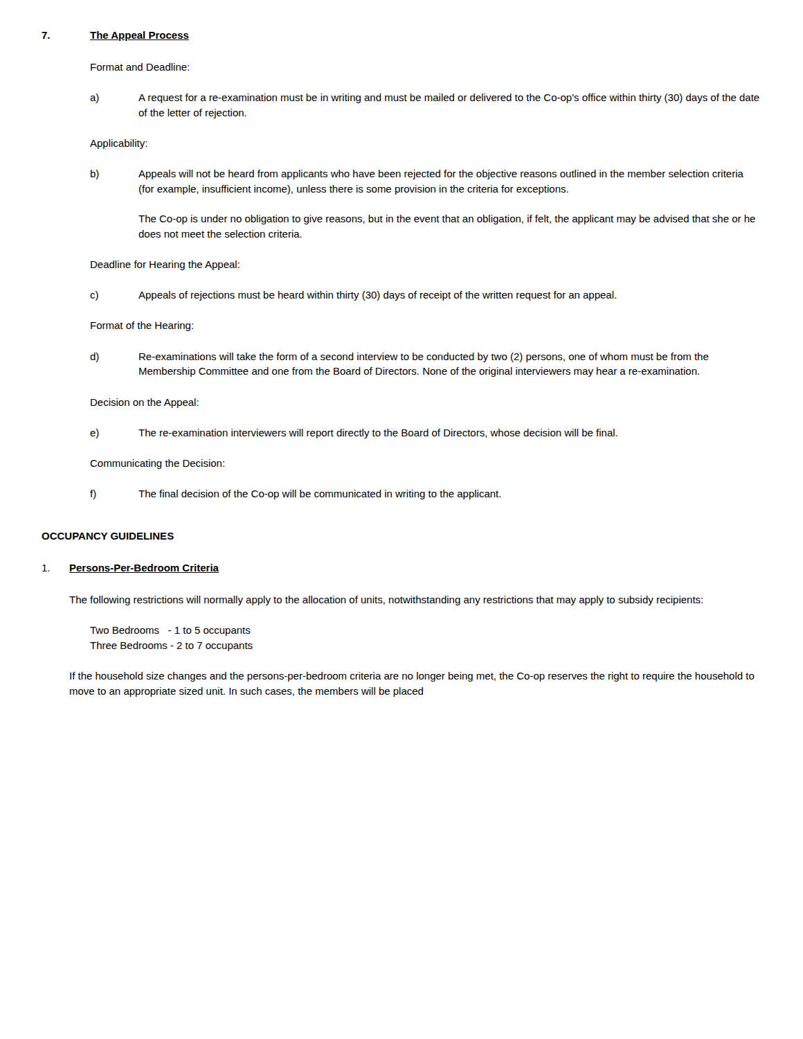7. The Appeal Process
Format and Deadline:
a)
A request for a re-examination must be in writing and must be mailed or delivered to the Co-op's office within thirty (30) days of the date of the letter of rejection.
Applicability:
b)
Appeals will not be heard from applicants who have been rejected for the objective reasons outlined in the member selection criteria (for example, insufficient income), unless there is some provision in the criteria for exceptions.
The Co-op is under no obligation to give reasons, but in the event that an obligation, if felt, the applicant may be advised that she or he does not meet the selection criteria.
Deadline for Hearing the Appeal:
c)
Appeals of rejections must be heard within thirty (30) days of receipt of the written request for an appeal.
Format of the Hearing:
d)
Re-examinations will take the form of a second interview to be conducted by two (2) persons, one of whom must be from the Membership Committee and one from the Board of Directors. None of the original interviewers may hear a re-examination.
Decision on the Appeal:
e)
The re-examination interviewers will report directly to the Board of Directors, whose decision will be final.
Communicating the Decision:
f)
The final decision of the Co-op will be communicated in writing to the applicant.
OCCUPANCY GUIDELINES
1. Persons-Per-Bedroom Criteria
The following restrictions will normally apply to the allocation of units, notwithstanding any restrictions that may apply to subsidy recipients:
Two Bedrooms - 1 to 5 occupants
Three Bedrooms - 2 to 7 occupants
If the household size changes and the persons-per-bedroom criteria are no longer being met, the Co-op reserves the right to require the household to move to an appropriate sized unit. In such cases, the members will be placed